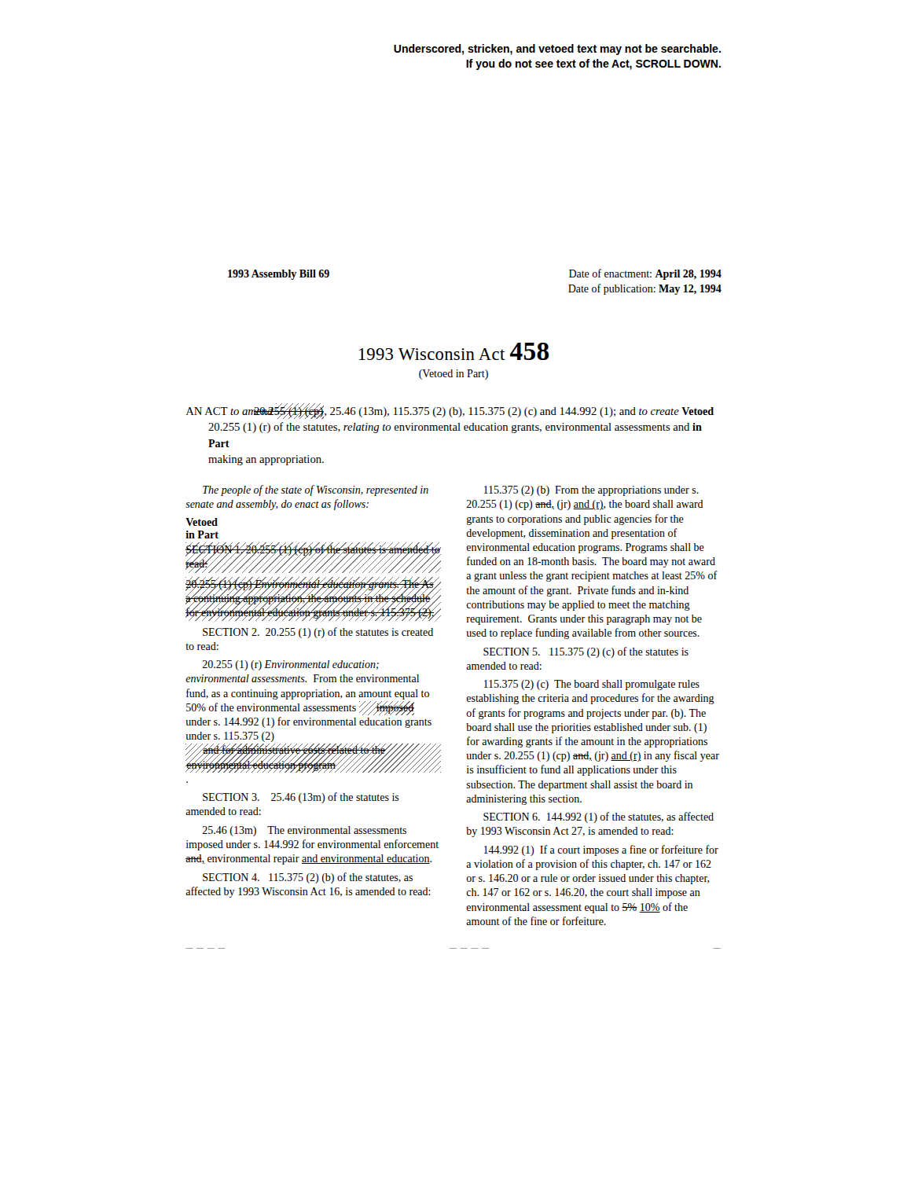Underscored, stricken, and vetoed text may not be searchable.
If you do not see text of the Act, SCROLL DOWN.
1993 Assembly Bill 69
Date of enactment: April 28, 1994
Date of publication: May 12, 1994
1993 Wisconsin Act 458
(Vetoed in Part)
AN ACT to amend 20.255 (1) (cp), 25.46 (13m), 115.375 (2) (b), 115.375 (2) (c) and 144.992 (1); and to create Vetoed
20.255 (1) (r) of the statutes, relating to environmental education grants, environmental assessments and in Part
making an appropriation.
The people of the state of Wisconsin, represented in senate and assembly, do enact as follows:
Vetoed
in Part SECTION 1. 20.255 (1) (cp) of the statutes is amended to read:
20.255 (1) (cp) Environmental education grants. The As a continuing appropriation, the amounts in the schedule for environmental education grants under s. 115.375 (2).
SECTION 2. 20.255 (1) (r) of the statutes is created to read:
20.255 (1) (r) Environmental education; environmental assessments. From the environmental fund, as a continuing appropriation, an amount equal to 50% of the environmental assessments imposed under s. 144.992 (1) for environmental education grants under s. 115.375 (2) and for administrative costs related to the environmental education program.
SECTION 3. 25.46 (13m) of the statutes is amended to read:
25.46 (13m) The environmental assessments imposed under s. 144.992 for environmental enforcement and, environmental repair and environmental education.
SECTION 4. 115.375 (2) (b) of the statutes, as affected by 1993 Wisconsin Act 16, is amended to read:
115.375 (2) (b) From the appropriations under s. 20.255 (1) (cp) and, (jr) and (r), the board shall award grants to corporations and public agencies for the development, dissemination and presentation of environmental education programs. Programs shall be funded on an 18-month basis. The board may not award a grant unless the grant recipient matches at least 25% of the amount of the grant. Private funds and in-kind contributions may be applied to meet the matching requirement. Grants under this paragraph may not be used to replace funding available from other sources.
SECTION 5. 115.375 (2) (c) of the statutes is amended to read:
115.375 (2) (c) The board shall promulgate rules establishing the criteria and procedures for the awarding of grants for programs and projects under par. (b). The board shall use the priorities established under sub. (1) for awarding grants if the amount in the appropriations under s. 20.255 (1) (cp) and, (jr) and (r) in any fiscal year is insufficient to fund all applications under this subsection. The department shall assist the board in administering this section.
SECTION 6. 144.992 (1) of the statutes, as affected by 1993 Wisconsin Act 27, is amended to read:
144.992 (1) If a court imposes a fine or forfeiture for a violation of a provision of this chapter, ch. 147 or 162 or s. 146.20 or a rule or order issued under this chapter, ch. 147 or 162 or s. 146.20, the court shall impose an environmental assessment equal to 5% 10% of the amount of the fine or forfeiture.
— — — — — — — — —